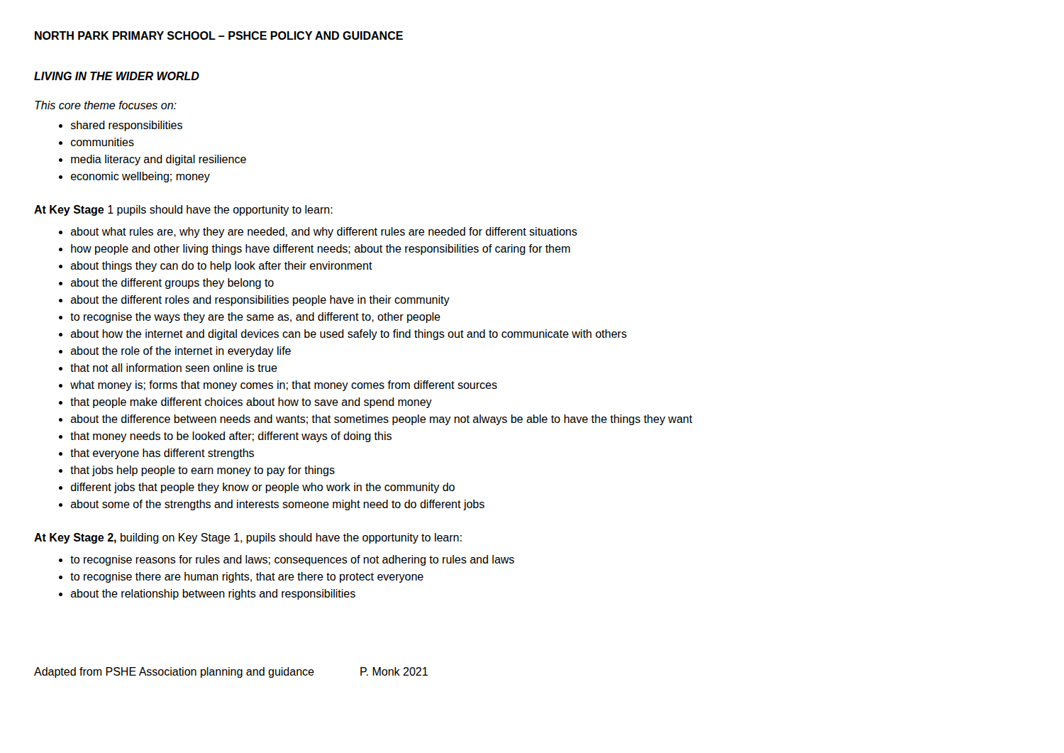NORTH PARK PRIMARY SCHOOL – PSHCE POLICY AND GUIDANCE
LIVING IN THE WIDER WORLD
This core theme focuses on:
shared responsibilities
communities
media literacy and digital resilience
economic wellbeing; money
At Key Stage 1 pupils should have the opportunity to learn:
about what rules are, why they are needed, and why different rules are needed for different situations
how people and other living things have different needs; about the responsibilities of caring for them
about things they can do to help look after their environment
about the different groups they belong to
about the different roles and responsibilities people have in their community
to recognise the ways they are the same as, and different to, other people
about how the internet and digital devices can be used safely to find things out and to communicate with others
about the role of the internet in everyday life
that not all information seen online is true
what money is; forms that money comes in; that money comes from different sources
that people make different choices about how to save and spend money
about the difference between needs and wants; that sometimes people may not always be able to have the things they want
that money needs to be looked after; different ways of doing this
that everyone has different strengths
that jobs help people to earn money to pay for things
different jobs that people they know or people who work in the community do
about some of the strengths and interests someone might need to do different jobs
At Key Stage 2, building on Key Stage 1, pupils should have the opportunity to learn:
to recognise reasons for rules and laws; consequences of not adhering to rules and laws
to recognise there are human rights, that are there to protect everyone
about the relationship between rights and responsibilities
Adapted from PSHE Association planning and guidance P. Monk 2021